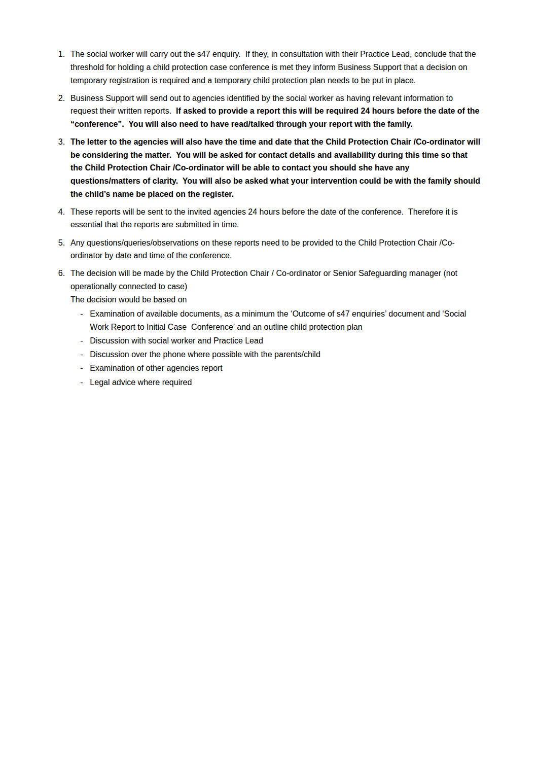The social worker will carry out the s47 enquiry. If they, in consultation with their Practice Lead, conclude that the threshold for holding a child protection case conference is met they inform Business Support that a decision on temporary registration is required and a temporary child protection plan needs to be put in place.
Business Support will send out to agencies identified by the social worker as having relevant information to request their written reports. If asked to provide a report this will be required 24 hours before the date of the “conference”. You will also need to have read/talked through your report with the family.
The letter to the agencies will also have the time and date that the Child Protection Chair /Co-ordinator will be considering the matter. You will be asked for contact details and availability during this time so that the Child Protection Chair /Co-ordinator will be able to contact you should she have any questions/matters of clarity. You will also be asked what your intervention could be with the family should the child’s name be placed on the register.
These reports will be sent to the invited agencies 24 hours before the date of the conference. Therefore it is essential that the reports are submitted in time.
Any questions/queries/observations on these reports need to be provided to the Child Protection Chair /Co-ordinator by date and time of the conference.
The decision will be made by the Child Protection Chair / Co-ordinator or Senior Safeguarding manager (not operationally connected to case)
The decision would be based on
Examination of available documents, as a minimum the ‘Outcome of s47 enquiries’ document and ‘Social Work Report to Initial Case Conference’ and an outline child protection plan
Discussion with social worker and Practice Lead
Discussion over the phone where possible with the parents/child
Examination of other agencies report
Legal advice where required